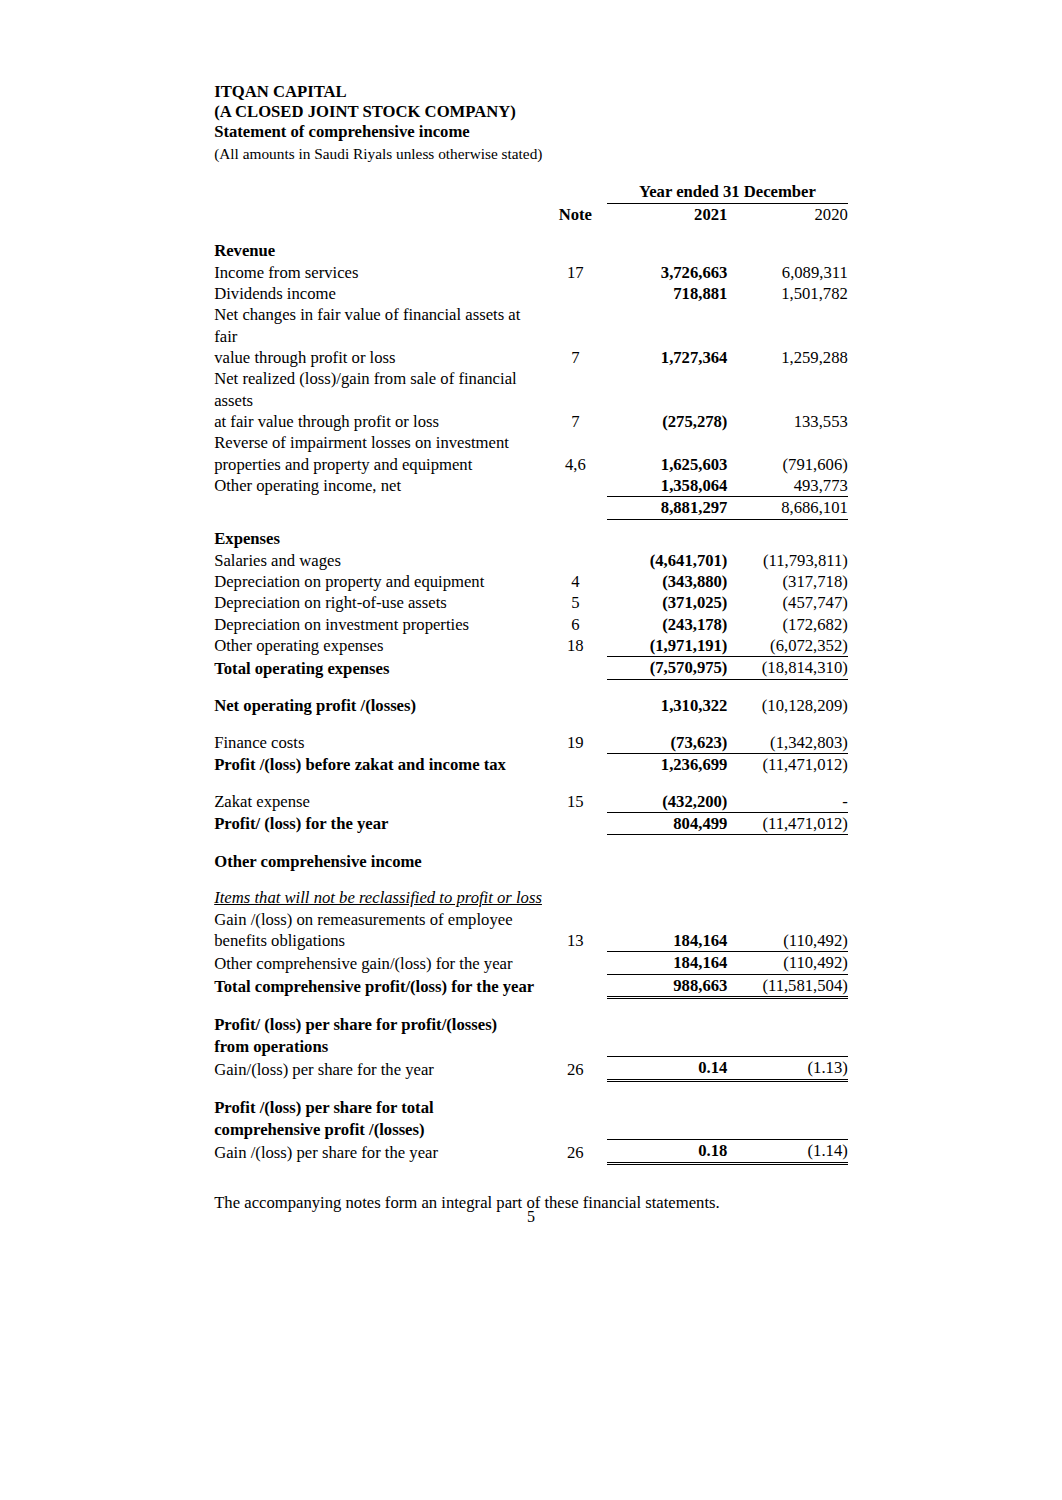ITQAN CAPITAL
(A CLOSED JOINT STOCK COMPANY)
Statement of comprehensive income
(All amounts in Saudi Riyals unless otherwise stated)
| | | Year ended 31 December |
| | Note | 2021 | 2020 |
| Revenue | | | |
| Income from services | 17 | 3,726,663 | 6,089,311 |
| Dividends income | | 718,881 | 1,501,782 |
| Net changes in fair value of financial assets at fair | | | |
| value through profit or loss | 7 | 1,727,364 | 1,259,288 |
| Net realized (loss)/gain from sale of financial assets | | | |
| at fair value through profit or loss | 7 | (275,278) | 133,553 |
| Reverse of impairment losses on investment | | | |
| properties and property and equipment | 4,6 | 1,625,603 | (791,606) |
| Other operating income, net | | 1,358,064 | 493,773 |
| | | 8,881,297 | 8,686,101 |
| Expenses | | | |
| Salaries and wages | | (4,641,701) | (11,793,811) |
| Depreciation on property and equipment | 4 | (343,880) | (317,718) |
| Depreciation on right-of-use assets | 5 | (371,025) | (457,747) |
| Depreciation on investment properties | 6 | (243,178) | (172,682) |
| Other operating expenses | 18 | (1,971,191) | (6,072,352) |
| Total operating expenses | | (7,570,975) | (18,814,310) |
| Net operating profit /(losses) | | 1,310,322 | (10,128,209) |
| Finance costs | 19 | (73,623) | (1,342,803) |
| Profit /(loss) before zakat and income tax | | 1,236,699 | (11,471,012) |
| Zakat expense | 15 | (432,200) | - |
| Profit/ (loss) for the year | | 804,499 | (11,471,012) |
| Other comprehensive income | | | |
| Items that will not be reclassified to profit or loss | | | |
| Gain /(loss) on remeasurements of employee | | | |
| benefits obligations | 13 | 184,164 | (110,492) |
| Other comprehensive gain/(loss) for the year | | 184,164 | (110,492) |
| Total comprehensive profit/(loss) for the year | | 988,663 | (11,581,504) |
| Profit/ (loss) per share for profit/(losses) | | | |
| from operations | | | |
| Gain/(loss) per share for the year | 26 | 0.14 | (1.13) |
| Profit /(loss) per share for total | | | |
| comprehensive profit /(losses) | | | |
| Gain /(loss) per share for the year | 26 | 0.18 | (1.14) |
The accompanying notes form an integral part of these financial statements.
5